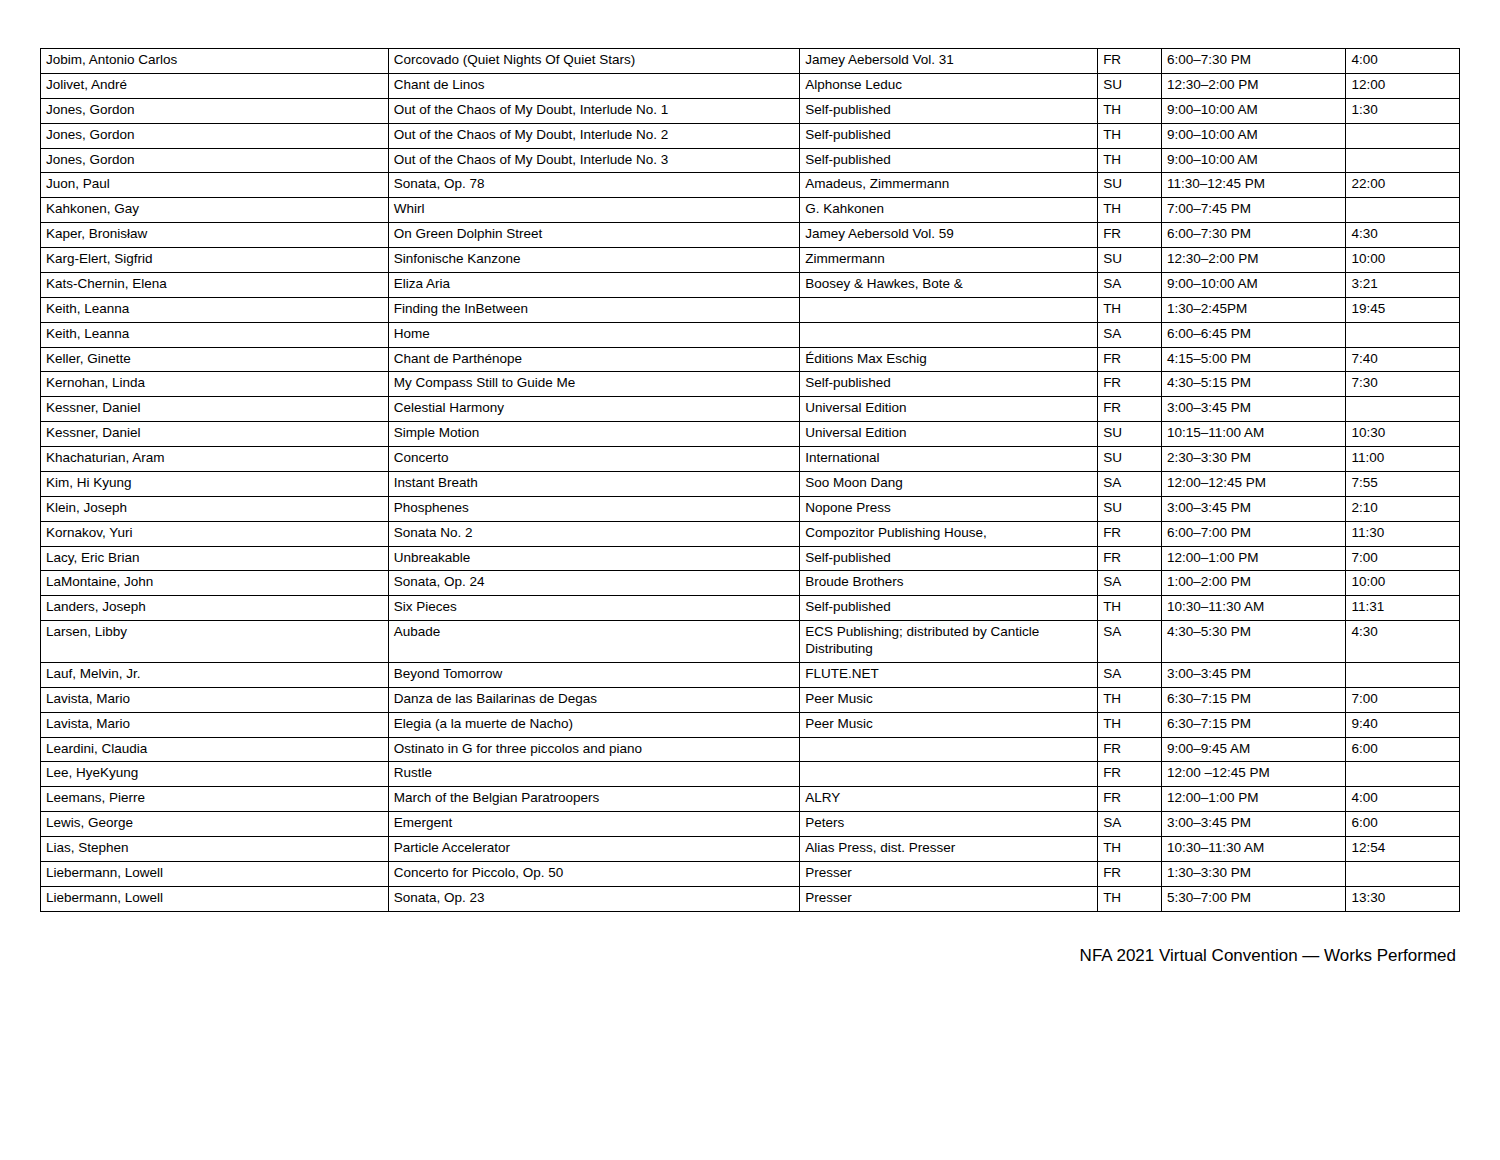| Jobim, Antonio Carlos | Corcovado (Quiet Nights Of Quiet Stars) | Jamey Aebersold Vol. 31 | FR | 6:00–7:30 PM | 4:00 |
| Jolivet, André | Chant de Linos | Alphonse Leduc | SU | 12:30–2:00 PM | 12:00 |
| Jones, Gordon | Out of the Chaos of My Doubt, Interlude No. 1 | Self-published | TH | 9:00–10:00 AM | 1:30 |
| Jones, Gordon | Out of the Chaos of My Doubt, Interlude No. 2 | Self-published | TH | 9:00–10:00 AM | |
| Jones, Gordon | Out of the Chaos of My Doubt, Interlude No. 3 | Self-published | TH | 9:00–10:00 AM | |
| Juon, Paul | Sonata, Op. 78 | Amadeus, Zimmermann | SU | 11:30–12:45 PM | 22:00 |
| Kahkonen, Gay | Whirl | G. Kahkonen | TH | 7:00–7:45 PM | |
| Kaper, Bronisław | On Green Dolphin Street | Jamey Aebersold Vol. 59 | FR | 6:00–7:30 PM | 4:30 |
| Karg-Elert, Sigfrid | Sinfonische Kanzone | Zimmermann | SU | 12:30–2:00 PM | 10:00 |
| Kats-Chernin, Elena | Eliza Aria | Boosey & Hawkes, Bote & | SA | 9:00–10:00 AM | 3:21 |
| Keith, Leanna | Finding the InBetween | | TH | 1:30–2:45PM | 19:45 |
| Keith, Leanna | Home | | SA | 6:00–6:45 PM | |
| Keller, Ginette | Chant de Parthénope | Éditions Max Eschig | FR | 4:15–5:00 PM | 7:40 |
| Kernohan, Linda | My Compass Still to Guide Me | Self-published | FR | 4:30–5:15 PM | 7:30 |
| Kessner, Daniel | Celestial Harmony | Universal Edition | FR | 3:00–3:45 PM | |
| Kessner, Daniel | Simple Motion | Universal Edition | SU | 10:15–11:00 AM | 10:30 |
| Khachaturian, Aram | Concerto | International | SU | 2:30–3:30 PM | 11:00 |
| Kim, Hi Kyung | Instant Breath | Soo Moon Dang | SA | 12:00–12:45 PM | 7:55 |
| Klein, Joseph | Phosphenes | Nopone Press | SU | 3:00–3:45 PM | 2:10 |
| Kornakov, Yuri | Sonata No. 2 | Compozitor Publishing House, | FR | 6:00–7:00 PM | 11:30 |
| Lacy, Eric Brian | Unbreakable | Self-published | FR | 12:00–1:00 PM | 7:00 |
| LaMontaine, John | Sonata, Op. 24 | Broude Brothers | SA | 1:00–2:00 PM | 10:00 |
| Landers, Joseph | Six Pieces | Self-published | TH | 10:30–11:30 AM | 11:31 |
| Larsen, Libby | Aubade | ECS Publishing; distributed by Canticle Distributing | SA | 4:30–5:30 PM | 4:30 |
| Lauf, Melvin, Jr. | Beyond Tomorrow | FLUTE.NET | SA | 3:00–3:45 PM | |
| Lavista, Mario | Danza de las Bailarinas de Degas | Peer Music | TH | 6:30–7:15 PM | 7:00 |
| Lavista, Mario | Elegia (a la muerte de Nacho) | Peer Music | TH | 6:30–7:15 PM | 9:40 |
| Leardini, Claudia | Ostinato in G for three piccolos and piano | | FR | 9:00–9:45 AM | 6:00 |
| Lee, HyeKyung | Rustle | | FR | 12:00 –12:45 PM | |
| Leemans, Pierre | March of the Belgian Paratroopers | ALRY | FR | 12:00–1:00 PM | 4:00 |
| Lewis, George | Emergent | Peters | SA | 3:00–3:45 PM | 6:00 |
| Lias, Stephen | Particle Accelerator | Alias Press, dist. Presser | TH | 10:30–11:30 AM | 12:54 |
| Liebermann, Lowell | Concerto for Piccolo, Op. 50 | Presser | FR | 1:30–3:30 PM | |
| Liebermann, Lowell | Sonata, Op. 23 | Presser | TH | 5:30–7:00 PM | 13:30 |
NFA 2021 Virtual Convention — Works Performed